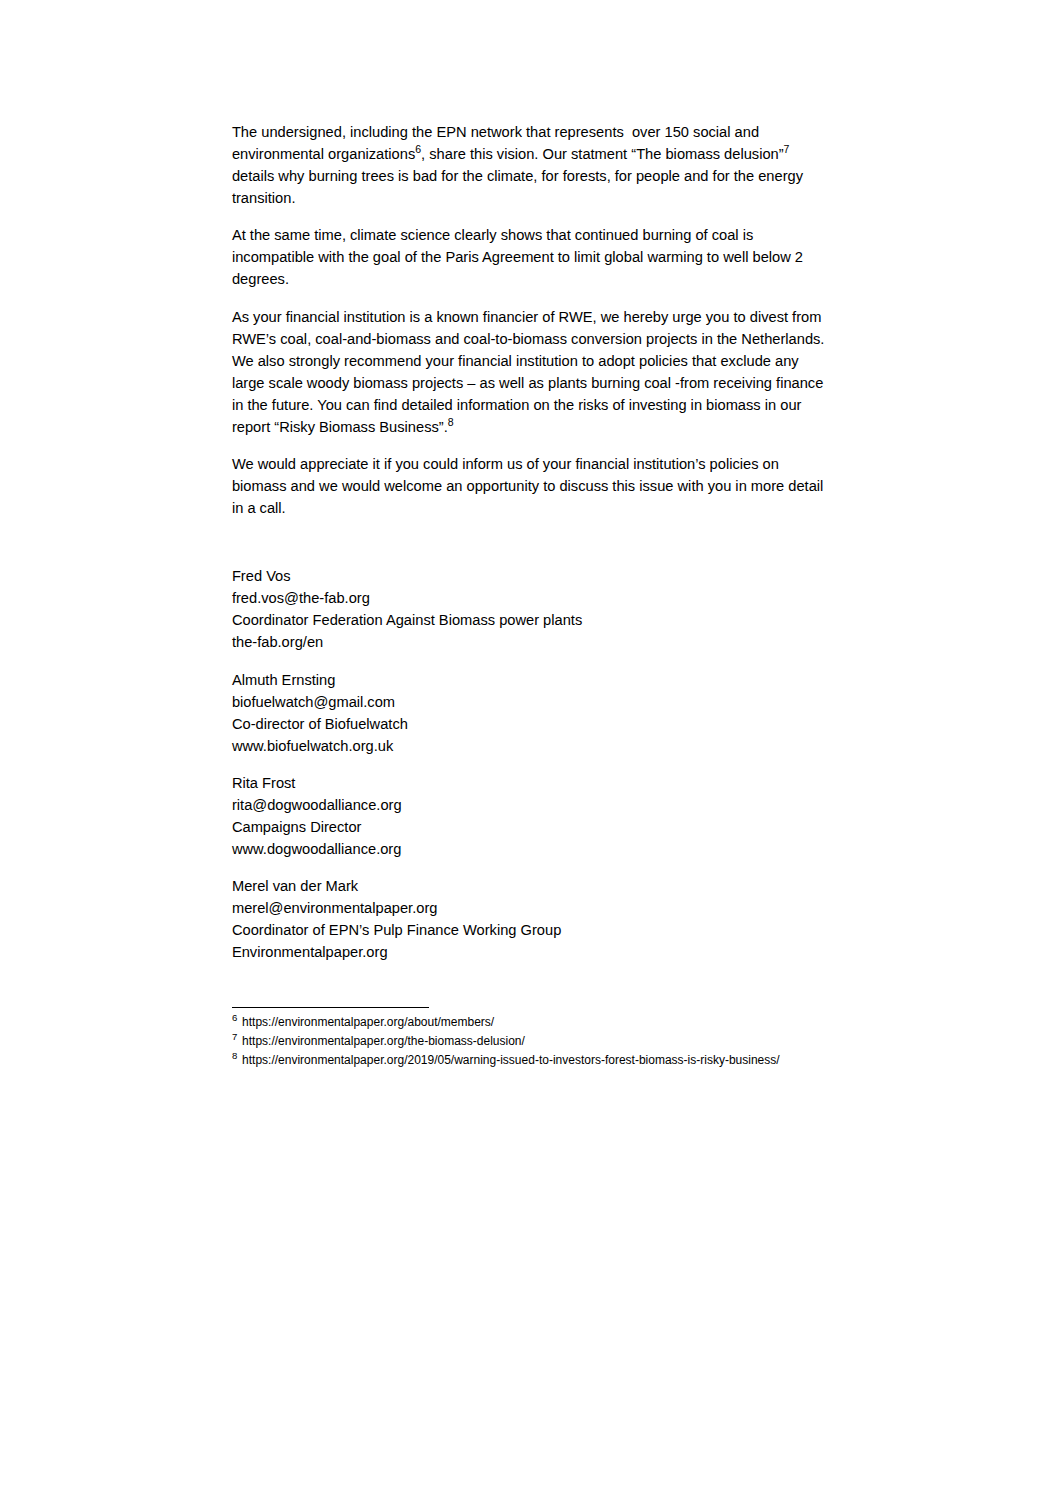The undersigned, including the EPN network that represents over 150 social and environmental organizations6, share this vision. Our statment “The biomass delusion”7 details why burning trees is bad for the climate, for forests, for people and for the energy transition.
At the same time, climate science clearly shows that continued burning of coal is incompatible with the goal of the Paris Agreement to limit global warming to well below 2 degrees.
As your financial institution is a known financier of RWE, we hereby urge you to divest from RWE’s coal, coal-and-biomass and coal-to-biomass conversion projects in the Netherlands. We also strongly recommend your financial institution to adopt policies that exclude any large scale woody biomass projects – as well as plants burning coal -from receiving finance in the future. You can find detailed information on the risks of investing in biomass in our report “Risky Biomass Business”.8
We would appreciate it if you could inform us of your financial institution’s policies on biomass and we would welcome an opportunity to discuss this issue with you in more detail in a call.
Fred Vos
fred.vos@the-fab.org
Coordinator Federation Against Biomass power plants
the-fab.org/en
Almuth Ernsting
biofuelwatch@gmail.com
Co-director of Biofuelwatch
www.biofuelwatch.org.uk
Rita Frost
rita@dogwoodalliance.org
Campaigns Director
www.dogwoodalliance.org
Merel van der Mark
merel@environmentalpaper.org
Coordinator of EPN’s Pulp Finance Working Group
Environmentalpaper.org
6 https://environmentalpaper.org/about/members/
7 https://environmentalpaper.org/the-biomass-delusion/
8 https://environmentalpaper.org/2019/05/warning-issued-to-investors-forest-biomass-is-risky-business/